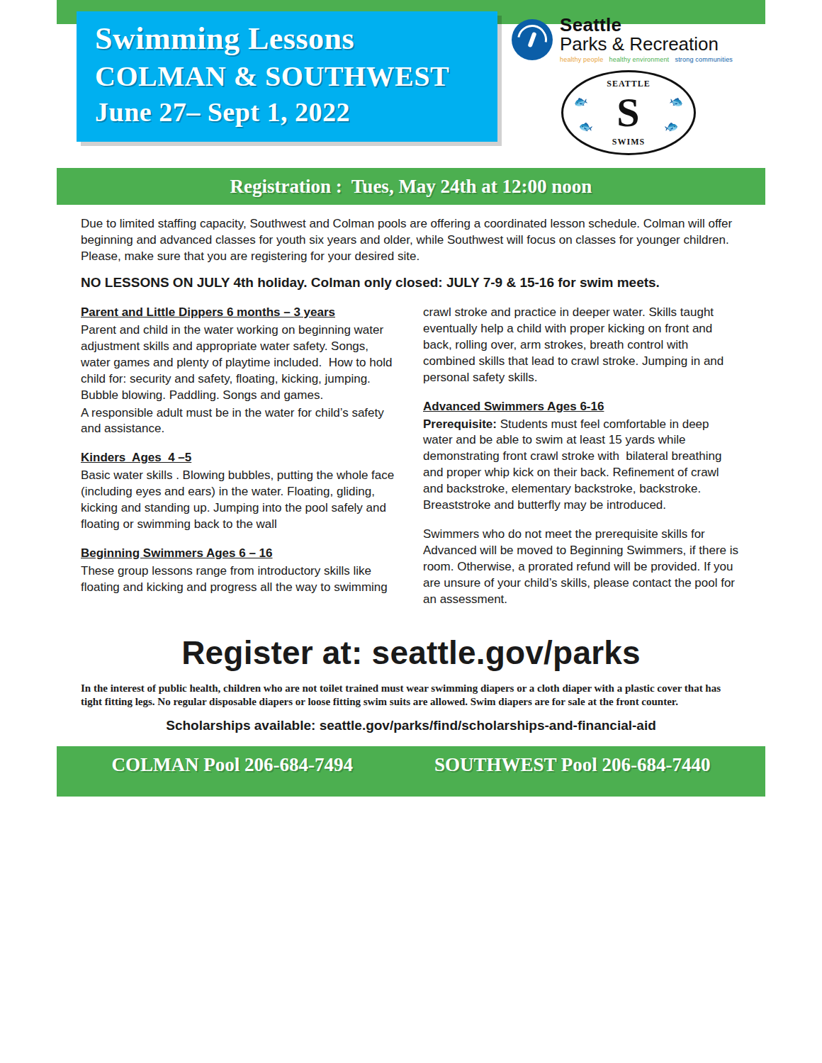Swimming Lessons
COLMAN & SOUTHWEST
June 27– Sept 1, 2022
Seattle
Parks & Recreation
healthy people healthy environment strong communities
SEATTLE 🐟 🐟 S 🐟 🐟 SWIMS
Registration : Tues, May 24th at 12:00 noon
Due to limited staffing capacity, Southwest and Colman pools are offering a coordinated lesson schedule. Colman will offer beginning and advanced classes for youth six years and older, while Southwest will focus on classes for younger children. Please, make sure that you are registering for your desired site.
NO LESSONS ON JULY 4th holiday. Colman only closed: JULY 7-9 & 15-16 for swim meets.
Parent and Little Dippers 6 months – 3 years
Parent and child in the water working on beginning water adjustment skills and appropriate water safety. Songs, water games and plenty of playtime included. How to hold child for: security and safety, floating, kicking, jumping. Bubble blowing. Paddling. Songs and games.
A responsible adult must be in the water for child’s safety and assistance.
Kinders Ages 4 –5
Basic water skills . Blowing bubbles, putting the whole face (including eyes and ears) in the water. Floating, gliding, kicking and standing up. Jumping into the pool safely and floating or swimming back to the wall
Beginning Swimmers Ages 6 – 16
These group lessons range from introductory skills like floating and kicking and progress all the way to swimming
crawl stroke and practice in deeper water. Skills taught eventually help a child with proper kicking on front and back, rolling over, arm strokes, breath control with combined skills that lead to crawl stroke. Jumping in and personal safety skills.
Advanced Swimmers Ages 6-16
Prerequisite: Students must feel comfortable in deep water and be able to swim at least 15 yards while demonstrating front crawl stroke with bilateral breathing and proper whip kick on their back. Refinement of crawl and backstroke, elementary backstroke, backstroke. Breaststroke and butterfly may be introduced.
Swimmers who do not meet the prerequisite skills for Advanced will be moved to Beginning Swimmers, if there is room. Otherwise, a prorated refund will be provided. If you are unsure of your child’s skills, please contact the pool for an assessment.
Register at: seattle.gov/parks
In the interest of public health, children who are not toilet trained must wear swimming diapers or a cloth diaper with a plastic cover that has tight fitting legs. No regular disposable diapers or loose fitting swim suits are allowed. Swim diapers are for sale at the front counter.
Scholarships available: seattle.gov/parks/find/scholarships-and-financial-aid
COLMAN Pool 206-684-7494
SOUTHWEST Pool 206-684-7440